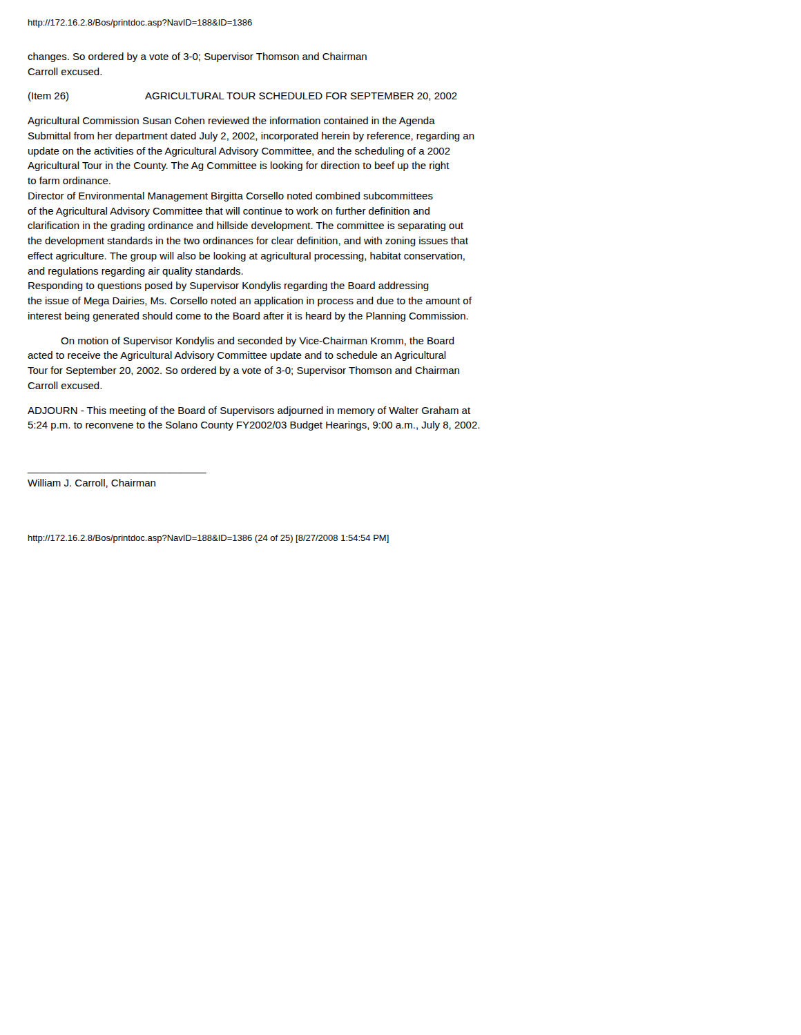http://172.16.2.8/Bos/printdoc.asp?NavID=188&ID=1386
changes. So ordered by a vote of 3-0; Supervisor Thomson and Chairman
Carroll excused.
(Item 26) AGRICULTURAL TOUR SCHEDULED FOR SEPTEMBER 20, 2002
Agricultural Commission Susan Cohen reviewed the information contained in the Agenda
Submittal from her department dated July 2, 2002, incorporated herein by reference, regarding an
update on the activities of the Agricultural Advisory Committee, and the scheduling of a 2002
Agricultural Tour in the County. The Ag Committee is looking for direction to beef up the right
to farm ordinance.
Director of Environmental Management Birgitta Corsello noted combined subcommittees
of the Agricultural Advisory Committee that will continue to work on further definition and
clarification in the grading ordinance and hillside development. The committee is separating out
the development standards in the two ordinances for clear definition, and with zoning issues that
effect agriculture. The group will also be looking at agricultural processing, habitat conservation,
and regulations regarding air quality standards.
Responding to questions posed by Supervisor Kondylis regarding the Board addressing
the issue of Mega Dairies, Ms. Corsello noted an application in process and due to the amount of
interest being generated should come to the Board after it is heard by the Planning Commission.
On motion of Supervisor Kondylis and seconded by Vice-Chairman Kromm, the Board
acted to receive the Agricultural Advisory Committee update and to schedule an Agricultural
Tour for September 20, 2002. So ordered by a vote of 3-0; Supervisor Thomson and Chairman
Carroll excused.
ADJOURN - This meeting of the Board of Supervisors adjourned in memory of Walter Graham at
5:24 p.m. to reconvene to the Solano County FY2002/03 Budget Hearings, 9:00 a.m., July 8, 2002.
_______________________________
William J. Carroll, Chairman
http://172.16.2.8/Bos/printdoc.asp?NavID=188&ID=1386 (24 of 25) [8/27/2008 1:54:54 PM]